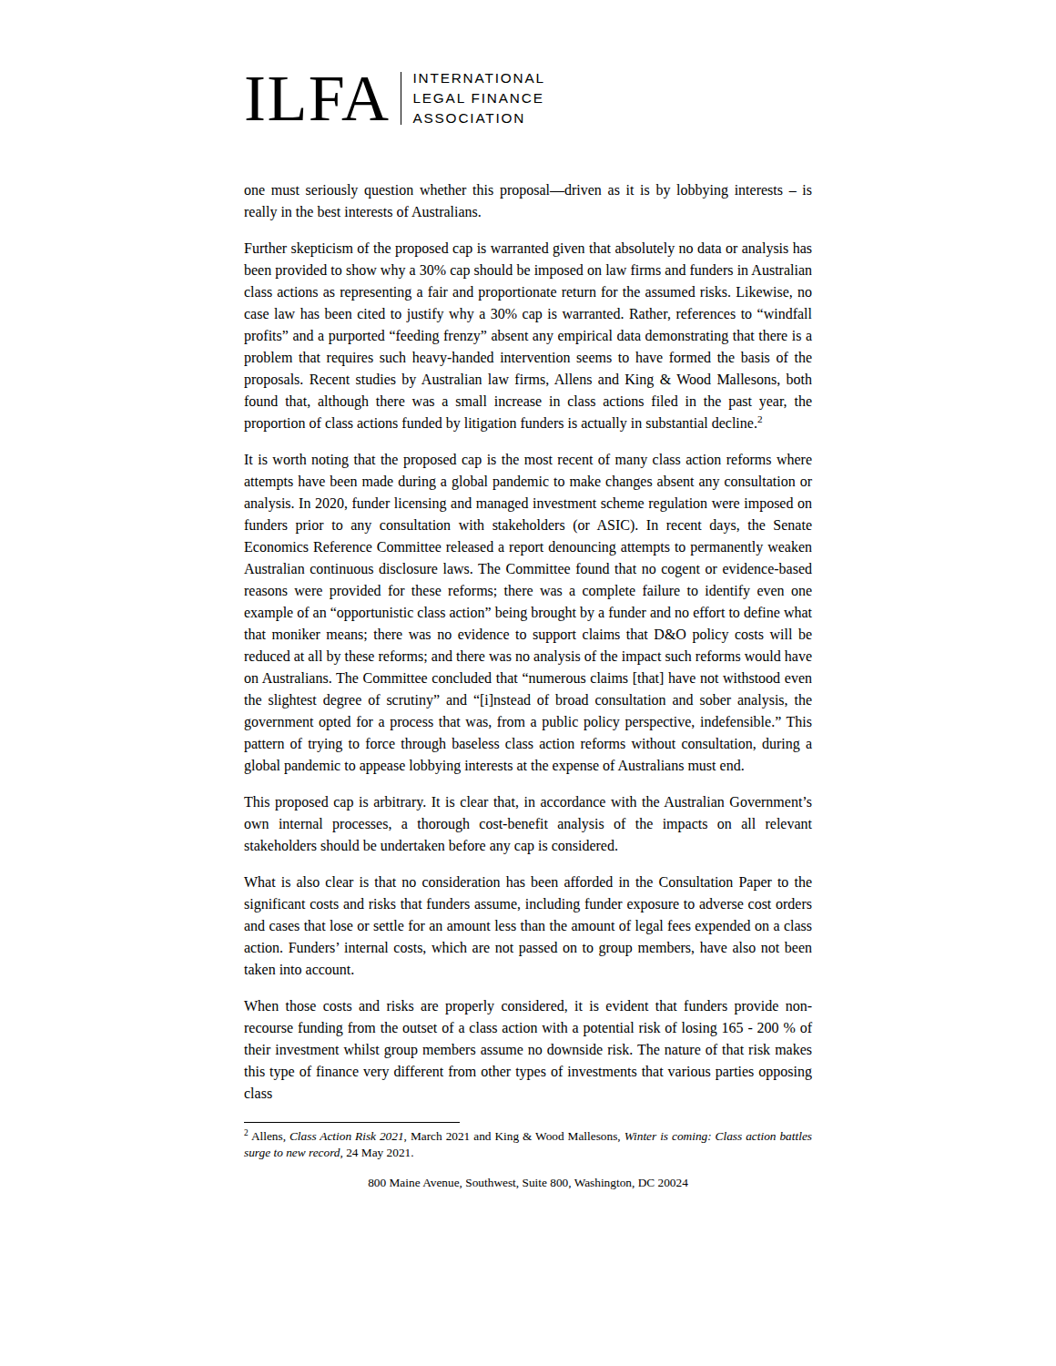ILFA
International
Legal Finance
Association
one must seriously question whether this proposal—driven as it is by lobbying interests – is really in the best interests of Australians.
Further skepticism of the proposed cap is warranted given that absolutely no data or analysis has been provided to show why a 30% cap should be imposed on law firms and funders in Australian class actions as representing a fair and proportionate return for the assumed risks. Likewise, no case law has been cited to justify why a 30% cap is warranted. Rather, references to “windfall profits” and a purported “feeding frenzy” absent any empirical data demonstrating that there is a problem that requires such heavy-handed intervention seems to have formed the basis of the proposals. Recent studies by Australian law firms, Allens and King & Wood Mallesons, both found that, although there was a small increase in class actions filed in the past year, the proportion of class actions funded by litigation funders is actually in substantial decline.2
It is worth noting that the proposed cap is the most recent of many class action reforms where attempts have been made during a global pandemic to make changes absent any consultation or analysis. In 2020, funder licensing and managed investment scheme regulation were imposed on funders prior to any consultation with stakeholders (or ASIC). In recent days, the Senate Economics Reference Committee released a report denouncing attempts to permanently weaken Australian continuous disclosure laws. The Committee found that no cogent or evidence-based reasons were provided for these reforms; there was a complete failure to identify even one example of an “opportunistic class action” being brought by a funder and no effort to define what that moniker means; there was no evidence to support claims that D&O policy costs will be reduced at all by these reforms; and there was no analysis of the impact such reforms would have on Australians. The Committee concluded that “numerous claims [that] have not withstood even the slightest degree of scrutiny” and “[i]nstead of broad consultation and sober analysis, the government opted for a process that was, from a public policy perspective, indefensible.” This pattern of trying to force through baseless class action reforms without consultation, during a global pandemic to appease lobbying interests at the expense of Australians must end.
This proposed cap is arbitrary. It is clear that, in accordance with the Australian Government’s own internal processes, a thorough cost-benefit analysis of the impacts on all relevant stakeholders should be undertaken before any cap is considered.
What is also clear is that no consideration has been afforded in the Consultation Paper to the significant costs and risks that funders assume, including funder exposure to adverse cost orders and cases that lose or settle for an amount less than the amount of legal fees expended on a class action. Funders’ internal costs, which are not passed on to group members, have also not been taken into account.
When those costs and risks are properly considered, it is evident that funders provide non-recourse funding from the outset of a class action with a potential risk of losing 165 - 200 % of their investment whilst group members assume no downside risk. The nature of that risk makes this type of finance very different from other types of investments that various parties opposing class
2 Allens, Class Action Risk 2021, March 2021 and King & Wood Mallesons, Winter is coming: Class action battles surge to new record, 24 May 2021.
800 Maine Avenue, Southwest, Suite 800, Washington, DC 20024